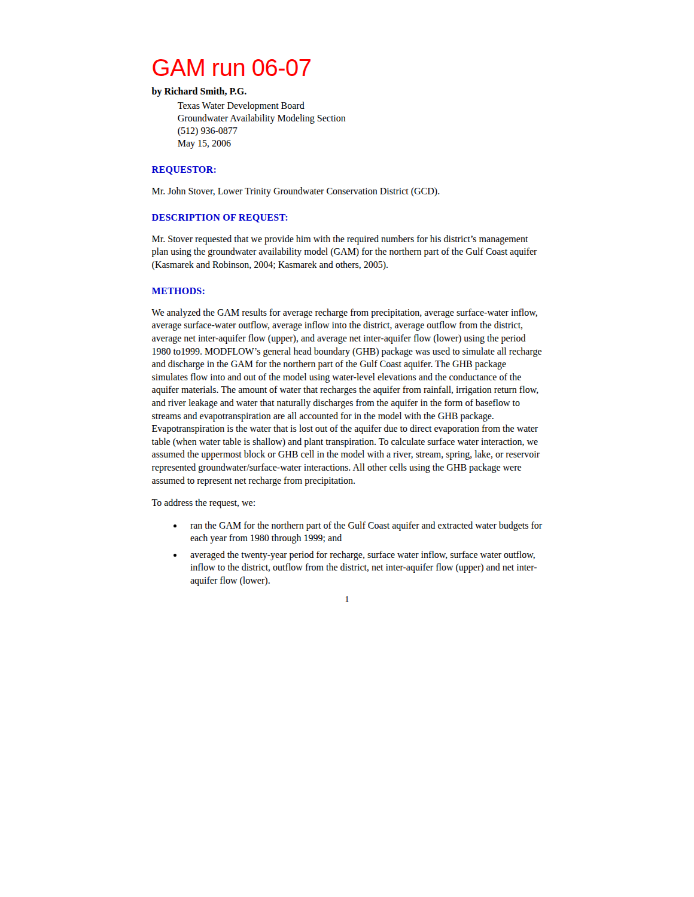GAM run 06-07
by Richard Smith, P.G.
Texas Water Development Board
Groundwater Availability Modeling Section
(512) 936-0877
May 15, 2006
REQUESTOR:
Mr. John Stover, Lower Trinity Groundwater Conservation District (GCD).
DESCRIPTION OF REQUEST:
Mr. Stover requested that we provide him with the required numbers for his district’s management plan using the groundwater availability model (GAM) for the northern part of the Gulf Coast aquifer (Kasmarek and Robinson, 2004; Kasmarek and others, 2005).
METHODS:
We analyzed the GAM results for average recharge from precipitation, average surface-water inflow, average surface-water outflow, average inflow into the district, average outflow from the district, average net inter-aquifer flow (upper), and average net inter-aquifer flow (lower) using the period 1980 to1999. MODFLOW’s general head boundary (GHB) package was used to simulate all recharge and discharge in the GAM for the northern part of the Gulf Coast aquifer. The GHB package simulates flow into and out of the model using water-level elevations and the conductance of the aquifer materials. The amount of water that recharges the aquifer from rainfall, irrigation return flow, and river leakage and water that naturally discharges from the aquifer in the form of baseflow to streams and evapotranspiration are all accounted for in the model with the GHB package. Evapotranspiration is the water that is lost out of the aquifer due to direct evaporation from the water table (when water table is shallow) and plant transpiration. To calculate surface water interaction, we assumed the uppermost block or GHB cell in the model with a river, stream, spring, lake, or reservoir represented groundwater/surface-water interactions. All other cells using the GHB package were assumed to represent net recharge from precipitation.
To address the request, we:
ran the GAM for the northern part of the Gulf Coast aquifer and extracted water budgets for each year from 1980 through 1999; and
averaged the twenty-year period for recharge, surface water inflow, surface water outflow, inflow to the district, outflow from the district, net inter-aquifer flow (upper) and net inter-aquifer flow (lower).
1